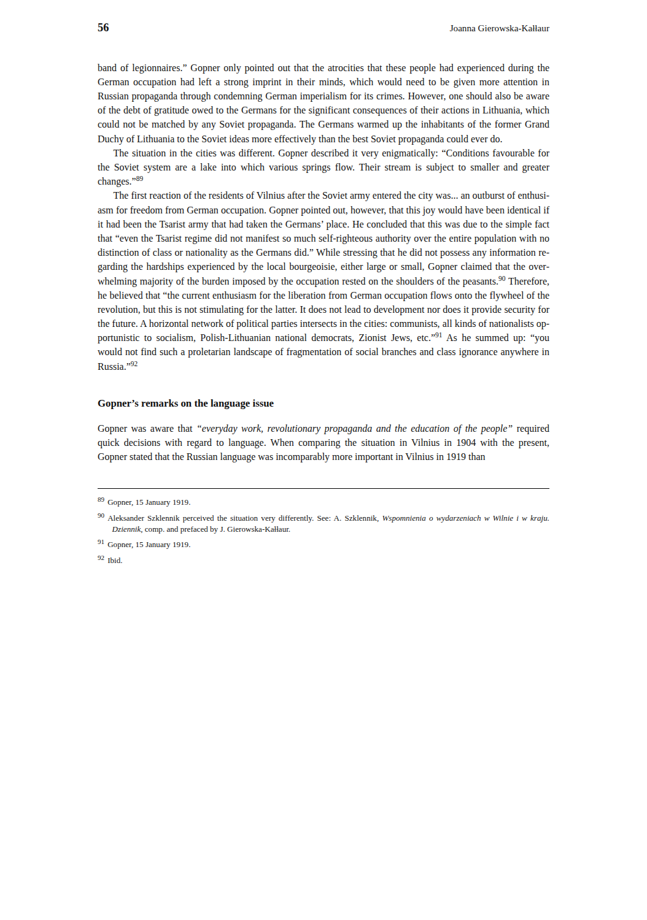56 Joanna Gierowska-Kałłaur
band of legionnaires.” Gopner only pointed out that the atrocities that these people had experienced during the German occupation had left a strong imprint in their minds, which would need to be given more attention in Russian propaganda through condemning German imperialism for its crimes. However, one should also be aware of the debt of gratitude owed to the Germans for the significant consequences of their actions in Lithuania, which could not be matched by any Soviet propaganda. The Germans warmed up the inhabitants of the former Grand Duchy of Lithuania to the Soviet ideas more effectively than the best Soviet propaganda could ever do.
The situation in the cities was different. Gopner described it very enigmatically: “Conditions favourable for the Soviet system are a lake into which various springs flow. Their stream is subject to smaller and greater changes.”89
The first reaction of the residents of Vilnius after the Soviet army entered the city was... an outburst of enthusiasm for freedom from German occupation. Gopner pointed out, however, that this joy would have been identical if it had been the Tsarist army that had taken the Germans’ place. He concluded that this was due to the simple fact that “even the Tsarist regime did not manifest so much self-righteous authority over the entire population with no distinction of class or nationality as the Germans did.” While stressing that he did not possess any information regarding the hardships experienced by the local bourgeoisie, either large or small, Gopner claimed that the overwhelming majority of the burden imposed by the occupation rested on the shoulders of the peasants.90 Therefore, he believed that “the current enthusiasm for the liberation from German occupation flows onto the flywheel of the revolution, but this is not stimulating for the latter. It does not lead to development nor does it provide security for the future. A horizontal network of political parties intersects in the cities: communists, all kinds of nationalists opportunistic to socialism, Polish-Lithuanian national democrats, Zionist Jews, etc.”91 As he summed up: “you would not find such a proletarian landscape of fragmentation of social branches and class ignorance anywhere in Russia.”92
Gopner’s remarks on the language issue
Gopner was aware that “everyday work, revolutionary propaganda and the education of the people” required quick decisions with regard to language. When comparing the situation in Vilnius in 1904 with the present, Gopner stated that the Russian language was incomparably more important in Vilnius in 1919 than
89 Gopner, 15 January 1919.
90 Aleksander Szklennik perceived the situation very differently. See: A. Szklennik, Wspomnienia o wydarzeniach w Wilnie i w kraju. Dziennik, comp. and prefaced by J. Gierowska-Kałłaur.
91 Gopner, 15 January 1919.
92 Ibid.